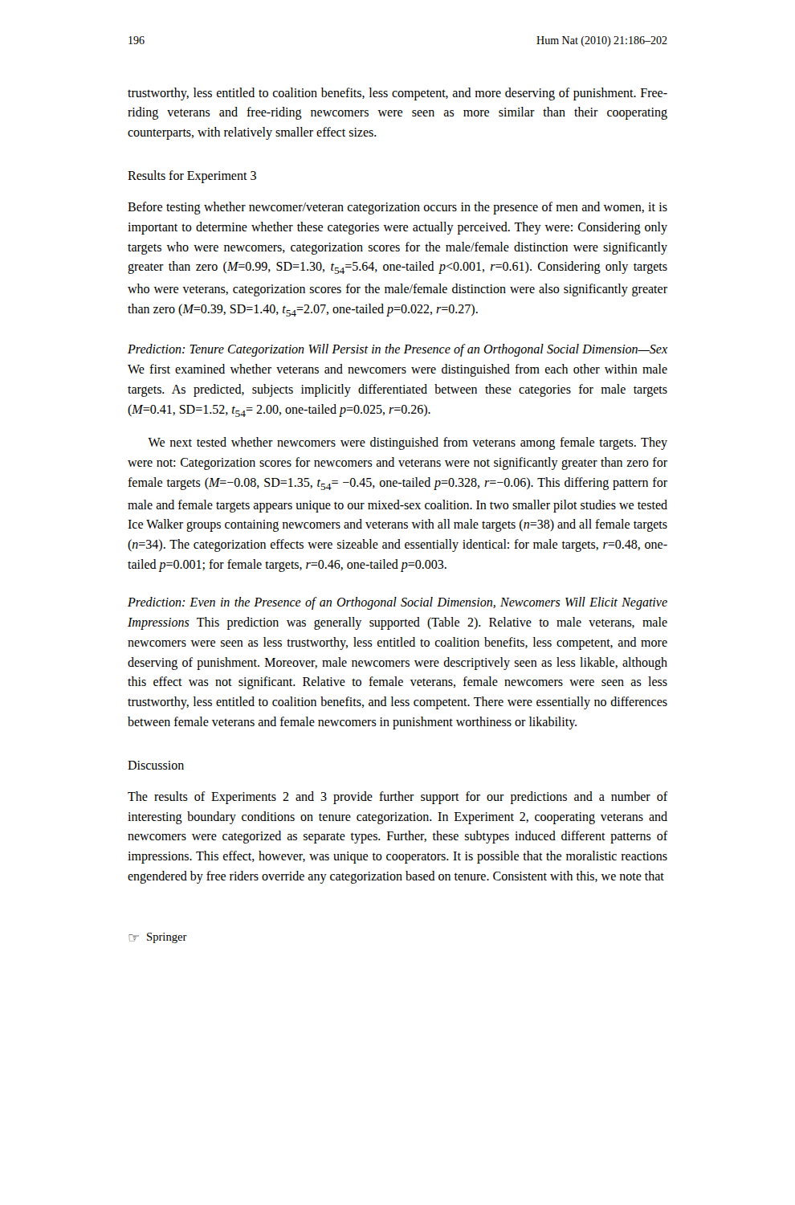196 Hum Nat (2010) 21:186–202
trustworthy, less entitled to coalition benefits, less competent, and more deserving of punishment. Free-riding veterans and free-riding newcomers were seen as more similar than their cooperating counterparts, with relatively smaller effect sizes.
Results for Experiment 3
Before testing whether newcomer/veteran categorization occurs in the presence of men and women, it is important to determine whether these categories were actually perceived. They were: Considering only targets who were newcomers, categorization scores for the male/female distinction were significantly greater than zero (M=0.99, SD=1.30, t54=5.64, one-tailed p<0.001, r=0.61). Considering only targets who were veterans, categorization scores for the male/female distinction were also significantly greater than zero (M=0.39, SD=1.40, t54=2.07, one-tailed p=0.022, r=0.27).
Prediction: Tenure Categorization Will Persist in the Presence of an Orthogonal Social Dimension—Sex We first examined whether veterans and newcomers were distinguished from each other within male targets. As predicted, subjects implicitly differentiated between these categories for male targets (M=0.41, SD=1.52, t54= 2.00, one-tailed p=0.025, r=0.26).
We next tested whether newcomers were distinguished from veterans among female targets. They were not: Categorization scores for newcomers and veterans were not significantly greater than zero for female targets (M=−0.08, SD=1.35, t54= −0.45, one-tailed p=0.328, r=−0.06). This differing pattern for male and female targets appears unique to our mixed-sex coalition. In two smaller pilot studies we tested Ice Walker groups containing newcomers and veterans with all male targets (n=38) and all female targets (n=34). The categorization effects were sizeable and essentially identical: for male targets, r=0.48, one-tailed p=0.001; for female targets, r=0.46, one-tailed p=0.003.
Prediction: Even in the Presence of an Orthogonal Social Dimension, Newcomers Will Elicit Negative Impressions This prediction was generally supported (Table 2). Relative to male veterans, male newcomers were seen as less trustworthy, less entitled to coalition benefits, less competent, and more deserving of punishment. Moreover, male newcomers were descriptively seen as less likable, although this effect was not significant. Relative to female veterans, female newcomers were seen as less trustworthy, less entitled to coalition benefits, and less competent. There were essentially no differences between female veterans and female newcomers in punishment worthiness or likability.
Discussion
The results of Experiments 2 and 3 provide further support for our predictions and a number of interesting boundary conditions on tenure categorization. In Experiment 2, cooperating veterans and newcomers were categorized as separate types. Further, these subtypes induced different patterns of impressions. This effect, however, was unique to cooperators. It is possible that the moralistic reactions engendered by free riders override any categorization based on tenure. Consistent with this, we note that
☞ Springer